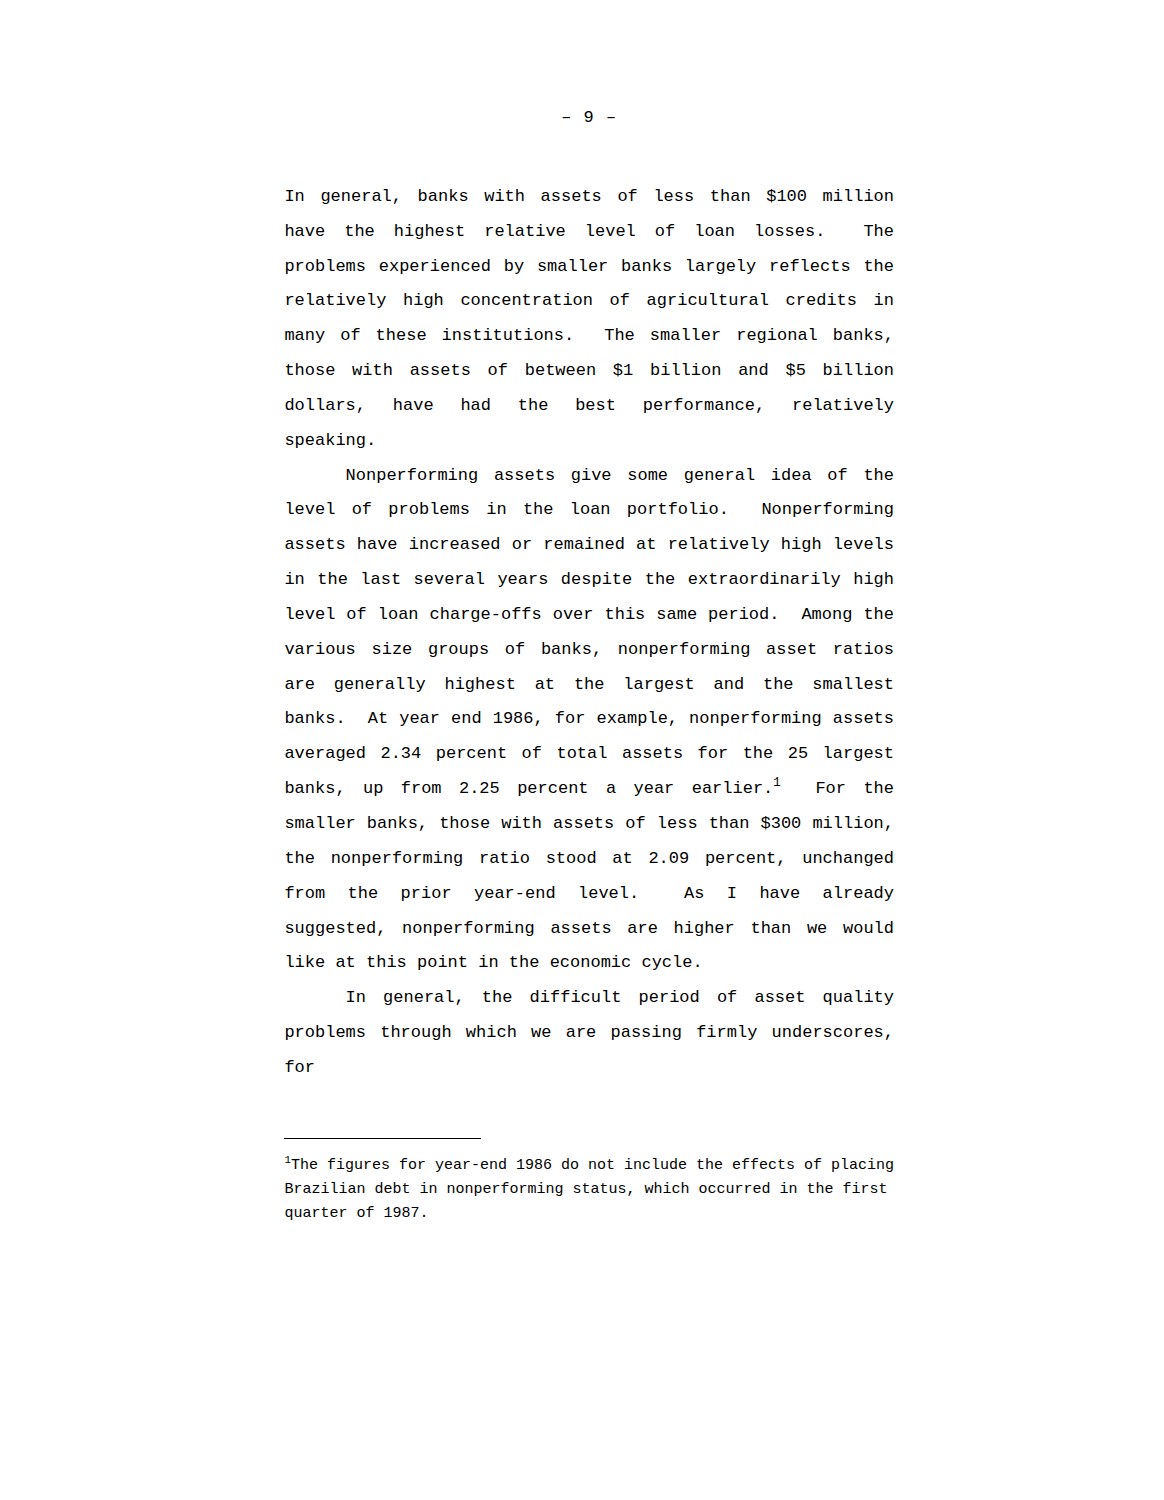– 9 –
In general, banks with assets of less than $100 million have the highest relative level of loan losses. The problems experienced by smaller banks largely reflects the relatively high concentration of agricultural credits in many of these institutions. The smaller regional banks, those with assets of between $1 billion and $5 billion dollars, have had the best performance, relatively speaking.
Nonperforming assets give some general idea of the level of problems in the loan portfolio. Nonperforming assets have increased or remained at relatively high levels in the last several years despite the extraordinarily high level of loan charge-offs over this same period. Among the various size groups of banks, nonperforming asset ratios are generally highest at the largest and the smallest banks. At year end 1986, for example, nonperforming assets averaged 2.34 percent of total assets for the 25 largest banks, up from 2.25 percent a year earlier.1 For the smaller banks, those with assets of less than $300 million, the nonperforming ratio stood at 2.09 percent, unchanged from the prior year-end level. As I have already suggested, nonperforming assets are higher than we would like at this point in the economic cycle.
In general, the difficult period of asset quality problems through which we are passing firmly underscores, for
1The figures for year-end 1986 do not include the effects of placing Brazilian debt in nonperforming status, which occurred in the first quarter of 1987.